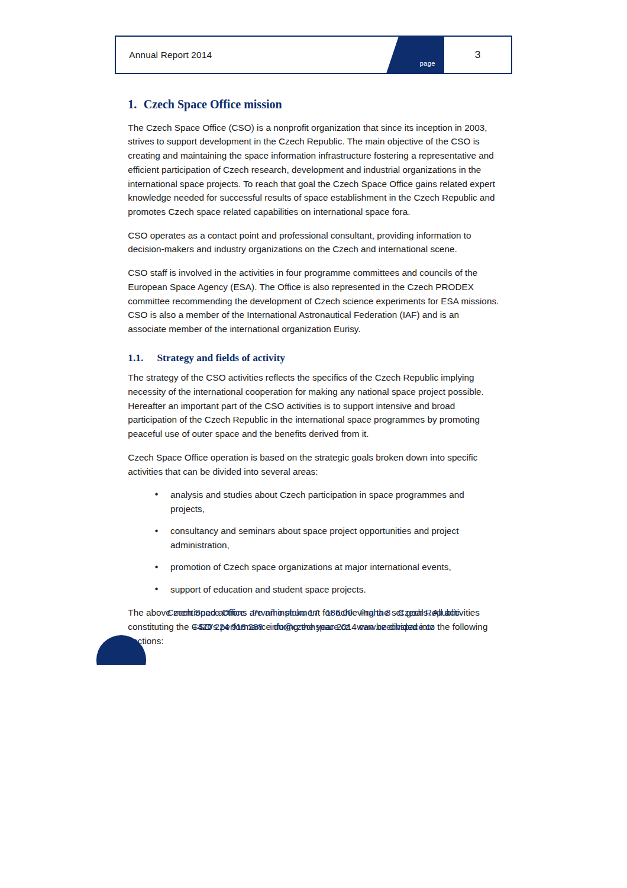Annual Report 2014
page
3
1. Czech Space Office mission
The Czech Space Office (CSO) is a nonprofit organization that since its inception in 2003, strives to support development in the Czech Republic. The main objective of the CSO is creating and maintaining the space information infrastructure fostering a representative and efficient participation of Czech research, development and industrial organizations in the international space projects. To reach that goal the Czech Space Office gains related expert knowledge needed for successful results of space establishment in the Czech Republic and promotes Czech space related capabilities on international space fora.
CSO operates as a contact point and professional consultant, providing information to decision-makers and industry organizations on the Czech and international scene.
CSO staff is involved in the activities in four programme committees and councils of the European Space Agency (ESA). The Office is also represented in the Czech PRODEX committee recommending the development of Czech science experiments for ESA missions. CSO is also a member of the International Astronautical Federation (IAF) and is an associate member of the international organization Eurisy.
1.1. Strategy and fields of activity
The strategy of the CSO activities reflects the specifics of the Czech Republic implying necessity of the international cooperation for making any national space project possible. Hereafter an important part of the CSO activities is to support intensive and broad participation of the Czech Republic in the international space programmes by promoting peaceful use of outer space and the benefits derived from it.
Czech Space Office operation is based on the strategic goals broken down into specific activities that can be divided into several areas:
analysis and studies about Czech participation in space programmes and projects,
consultancy and seminars about space project opportunities and project administration,
promotion of Czech space organizations at major international events,
support of education and student space projects.
The above mentioned actions are an instrument for achieving the set goals. All activities constituting the CSO’s performance during the year 2014 can be divided into the following sections:
Czech Space Office Prvního pluku 17 186 00 Praha 8 Czech Republic
+420 224 918 288 info@czechspace.cz www.czechspace.cz